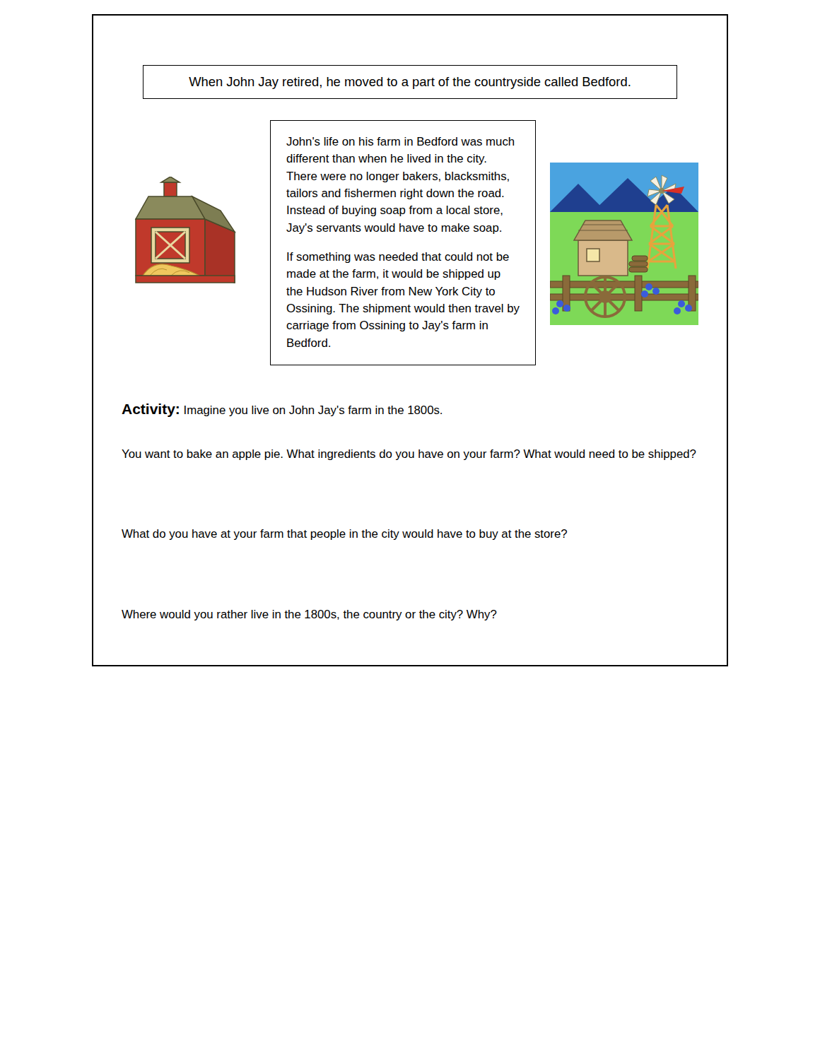When John Jay retired, he moved to a part of the countryside called Bedford.
Red barn with hay
John's life on his farm in Bedford was much different than when he lived in the city. There were no longer bakers, blacksmiths, tailors and fishermen right down the road. Instead of buying soap from a local store, Jay's servants would have to make soap.
If something was needed that could not be made at the farm, it would be shipped up the Hudson River from New York City to Ossining. The shipment would then travel by carriage from Ossining to Jay's farm in Bedford.
Farm scene with windmill, cabin, fence and wagon wheel
Activity: Imagine you live on John Jay's farm in the 1800s.
You want to bake an apple pie. What ingredients do you have on your farm? What would need to be shipped?
What do you have at your farm that people in the city would have to buy at the store?
Where would you rather live in the 1800s, the country or the city? Why?